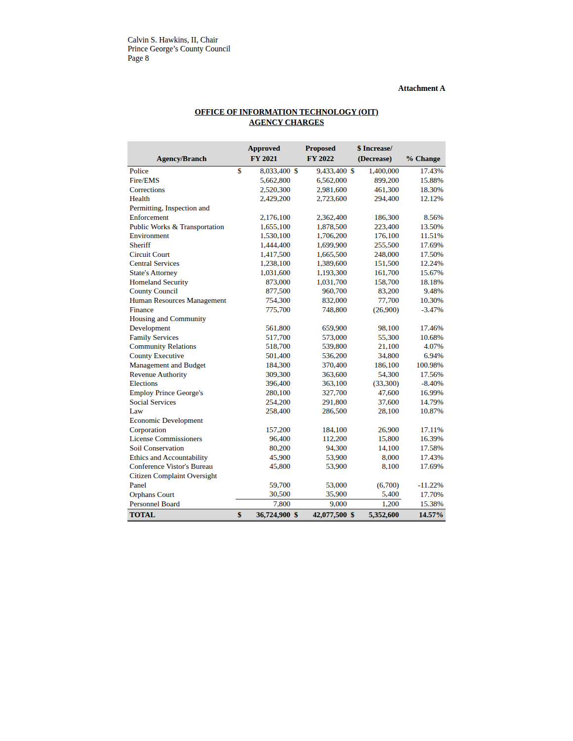Calvin S. Hawkins, II, Chair
Prince George’s County Council
Page 8
Attachment A
OFFICE OF INFORMATION TECHNOLOGY (OIT)
AGENCY CHARGES
| | Approved | Proposed | $ Increase/ | |
| --- | --- | --- | --- | --- |
| Agency/Branch | FY 2021 | FY 2022 | (Decrease) | % Change |
| Police | $ | 8,033,400 | $ | 9,433,400 | $ | 1,400,000 | 17.43% |
| Fire/EMS | | 5,662,800 | | 6,562,000 | | 899,200 | 15.88% |
| Corrections | | 2,520,300 | | 2,981,600 | | 461,300 | 18.30% |
| Health | | 2,429,200 | | 2,723,600 | | 294,400 | 12.12% |
| Permitting, Inspection and Enforcement | | 2,176,100 | | 2,362,400 | | 186,300 | 8.56% |
| Public Works & Transportation | | 1,655,100 | | 1,878,500 | | 223,400 | 13.50% |
| Environment | | 1,530,100 | | 1,706,200 | | 176,100 | 11.51% |
| Sheriff | | 1,444,400 | | 1,699,900 | | 255,500 | 17.69% |
| Circuit Court | | 1,417,500 | | 1,665,500 | | 248,000 | 17.50% |
| Central Services | | 1,238,100 | | 1,389,600 | | 151,500 | 12.24% |
| State's Attorney | | 1,031,600 | | 1,193,300 | | 161,700 | 15.67% |
| Homeland Security | | 873,000 | | 1,031,700 | | 158,700 | 18.18% |
| County Council | | 877,500 | | 960,700 | | 83,200 | 9.48% |
| Human Resources Management | | 754,300 | | 832,000 | | 77,700 | 10.30% |
| Finance | | 775,700 | | 748,800 | | (26,900) | -3.47% |
| Housing and Community Development | | 561,800 | | 659,900 | | 98,100 | 17.46% |
| Family Services | | 517,700 | | 573,000 | | 55,300 | 10.68% |
| Community Relations | | 518,700 | | 539,800 | | 21,100 | 4.07% |
| County Executive | | 501,400 | | 536,200 | | 34,800 | 6.94% |
| Management and Budget | | 184,300 | | 370,400 | | 186,100 | 100.98% |
| Revenue Authority | | 309,300 | | 363,600 | | 54,300 | 17.56% |
| Elections | | 396,400 | | 363,100 | | (33,300) | -8.40% |
| Employ Prince George's | | 280,100 | | 327,700 | | 47,600 | 16.99% |
| Social Services | | 254,200 | | 291,800 | | 37,600 | 14.79% |
| Law | | 258,400 | | 286,500 | | 28,100 | 10.87% |
| Economic Development Corporation | | 157,200 | | 184,100 | | 26,900 | 17.11% |
| License Commissioners | | 96,400 | | 112,200 | | 15,800 | 16.39% |
| Soil Conservation | | 80,200 | | 94,300 | | 14,100 | 17.58% |
| Ethics and Accountability | | 45,900 | | 53,900 | | 8,000 | 17.43% |
| Conference Vistor's Bureau | | 45,800 | | 53,900 | | 8,100 | 17.69% |
| Citizen Complaint Oversight Panel | | 59,700 | | 53,000 | | (6,700) | -11.22% |
| Orphans Court | | 30,500 | | 35,900 | | 5,400 | 17.70% |
| Personnel Board | | 7,800 | | 9,000 | | 1,200 | 15.38% |
| TOTAL | $ | 36,724,900 | $ | 42,077,500 | $ | 5,352,600 | 14.57% |